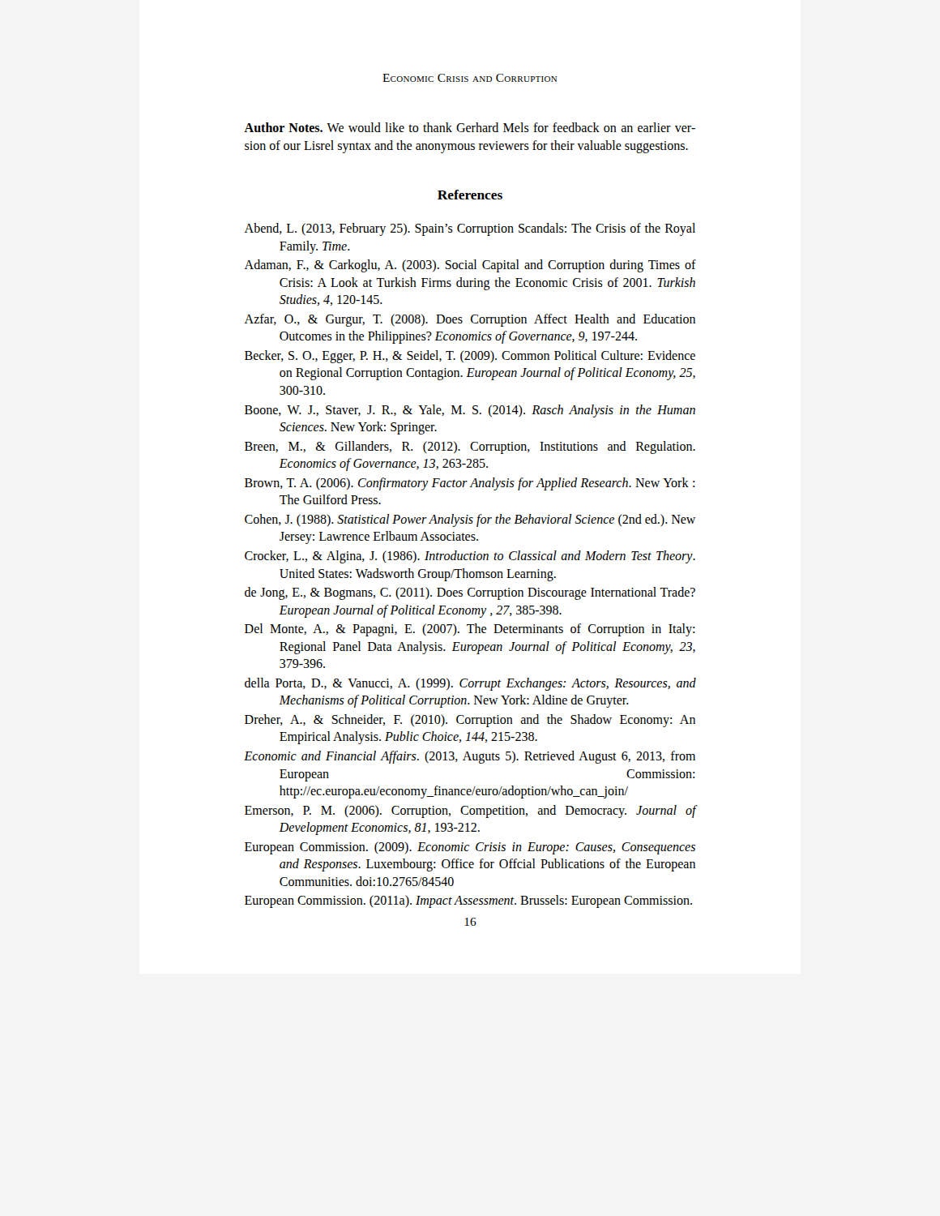Economic Crisis and Corruption
Author Notes. We would like to thank Gerhard Mels for feedback on an earlier version of our Lisrel syntax and the anonymous reviewers for their valuable suggestions.
References
Abend, L. (2013, February 25). Spain’s Corruption Scandals: The Crisis of the Royal Family. Time.
Adaman, F., & Carkoglu, A. (2003). Social Capital and Corruption during Times of Crisis: A Look at Turkish Firms during the Economic Crisis of 2001. Turkish Studies, 4, 120-145.
Azfar, O., & Gurgur, T. (2008). Does Corruption Affect Health and Education Outcomes in the Philippines? Economics of Governance, 9, 197-244.
Becker, S. O., Egger, P. H., & Seidel, T. (2009). Common Political Culture: Evidence on Regional Corruption Contagion. European Journal of Political Economy, 25, 300-310.
Boone, W. J., Staver, J. R., & Yale, M. S. (2014). Rasch Analysis in the Human Sciences. New York: Springer.
Breen, M., & Gillanders, R. (2012). Corruption, Institutions and Regulation. Economics of Governance, 13, 263-285.
Brown, T. A. (2006). Confirmatory Factor Analysis for Applied Research. New York : The Guilford Press.
Cohen, J. (1988). Statistical Power Analysis for the Behavioral Science (2nd ed.). New Jersey: Lawrence Erlbaum Associates.
Crocker, L., & Algina, J. (1986). Introduction to Classical and Modern Test Theory. United States: Wadsworth Group/Thomson Learning.
de Jong, E., & Bogmans, C. (2011). Does Corruption Discourage International Trade? European Journal of Political Economy , 27, 385-398.
Del Monte, A., & Papagni, E. (2007). The Determinants of Corruption in Italy: Regional Panel Data Analysis. European Journal of Political Economy, 23, 379-396.
della Porta, D., & Vanucci, A. (1999). Corrupt Exchanges: Actors, Resources, and Mechanisms of Political Corruption. New York: Aldine de Gruyter.
Dreher, A., & Schneider, F. (2010). Corruption and the Shadow Economy: An Empirical Analysis. Public Choice, 144, 215-238.
Economic and Financial Affairs. (2013, Auguts 5). Retrieved August 6, 2013, from European Commission: http://ec.europa.eu/economy_finance/euro/adoption/who_can_join/
Emerson, P. M. (2006). Corruption, Competition, and Democracy. Journal of Development Economics, 81, 193-212.
European Commission. (2009). Economic Crisis in Europe: Causes, Consequences and Responses. Luxembourg: Office for Offcial Publications of the European Communities. doi:10.2765/84540
European Commission. (2011a). Impact Assessment. Brussels: European Commission.
16